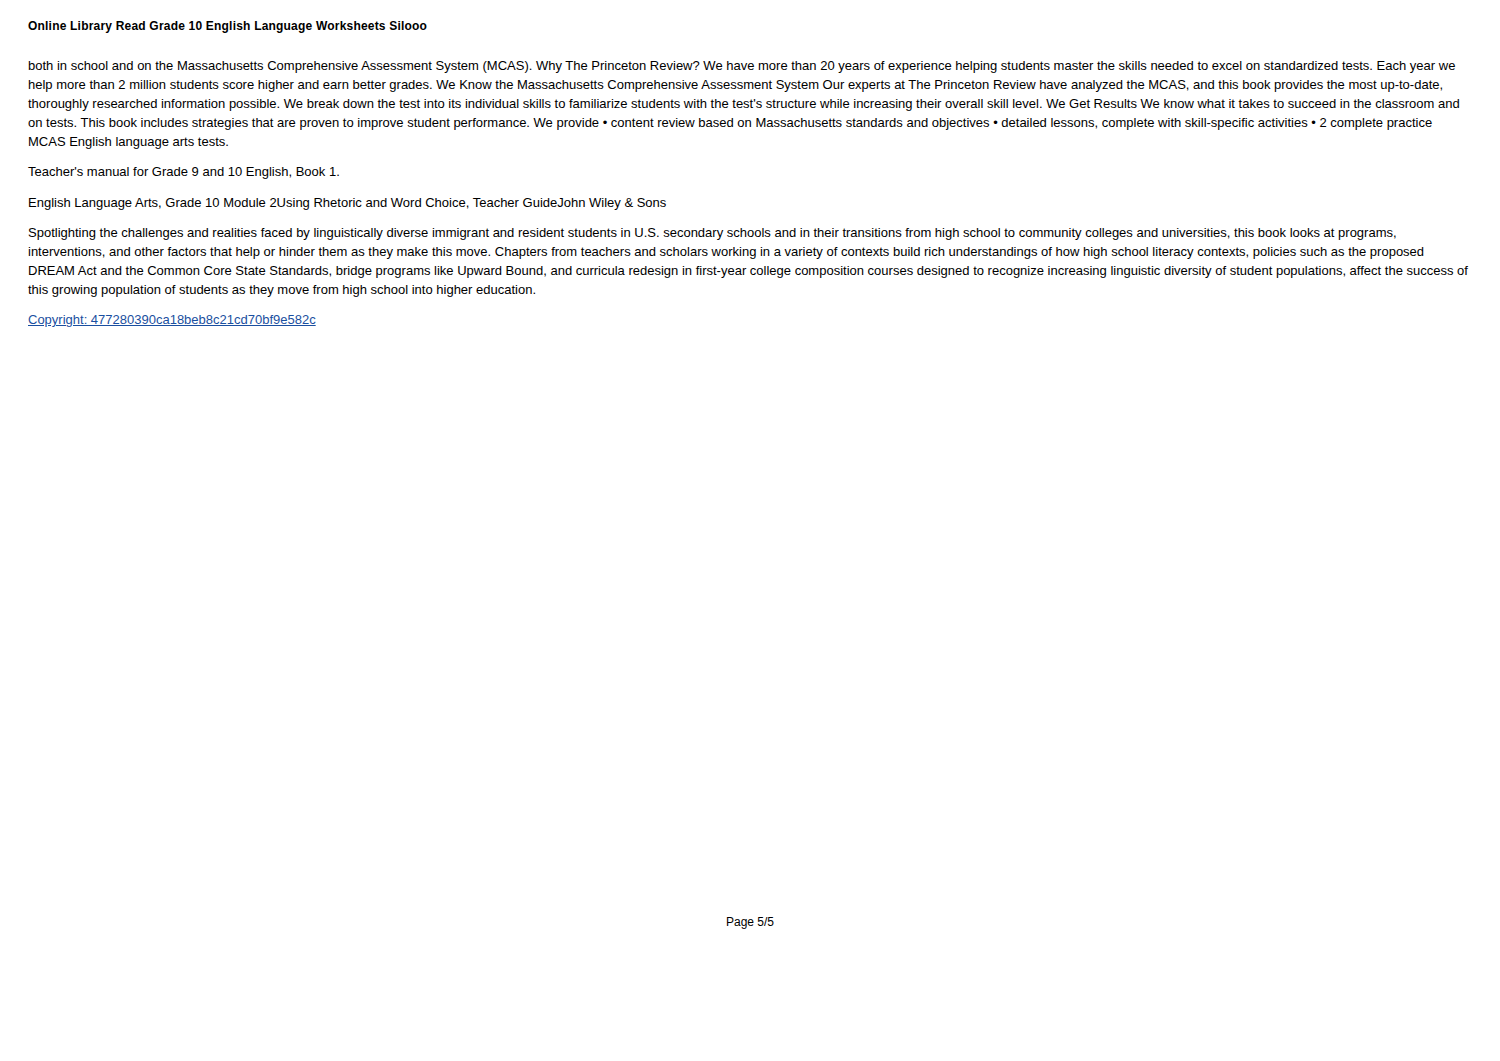Online Library Read Grade 10 English Language Worksheets Silooo
both in school and on the Massachusetts Comprehensive Assessment System (MCAS). Why The Princeton Review? We have more than 20 years of experience helping students master the skills needed to excel on standardized tests. Each year we help more than 2 million students score higher and earn better grades. We Know the Massachusetts Comprehensive Assessment System Our experts at The Princeton Review have analyzed the MCAS, and this book provides the most up-to-date, thoroughly researched information possible. We break down the test into its individual skills to familiarize students with the test's structure while increasing their overall skill level. We Get Results We know what it takes to succeed in the classroom and on tests. This book includes strategies that are proven to improve student performance. We provide • content review based on Massachusetts standards and objectives • detailed lessons, complete with skill-specific activities • 2 complete practice MCAS English language arts tests.
Teacher's manual for Grade 9 and 10 English, Book 1.
English Language Arts, Grade 10 Module 2Using Rhetoric and Word Choice, Teacher GuideJohn Wiley & Sons
Spotlighting the challenges and realities faced by linguistically diverse immigrant and resident students in U.S. secondary schools and in their transitions from high school to community colleges and universities, this book looks at programs, interventions, and other factors that help or hinder them as they make this move. Chapters from teachers and scholars working in a variety of contexts build rich understandings of how high school literacy contexts, policies such as the proposed DREAM Act and the Common Core State Standards, bridge programs like Upward Bound, and curricula redesign in first-year college composition courses designed to recognize increasing linguistic diversity of student populations, affect the success of this growing population of students as they move from high school into higher education.
Copyright: 477280390ca18beb8c21cd70bf9e582c
Page 5/5